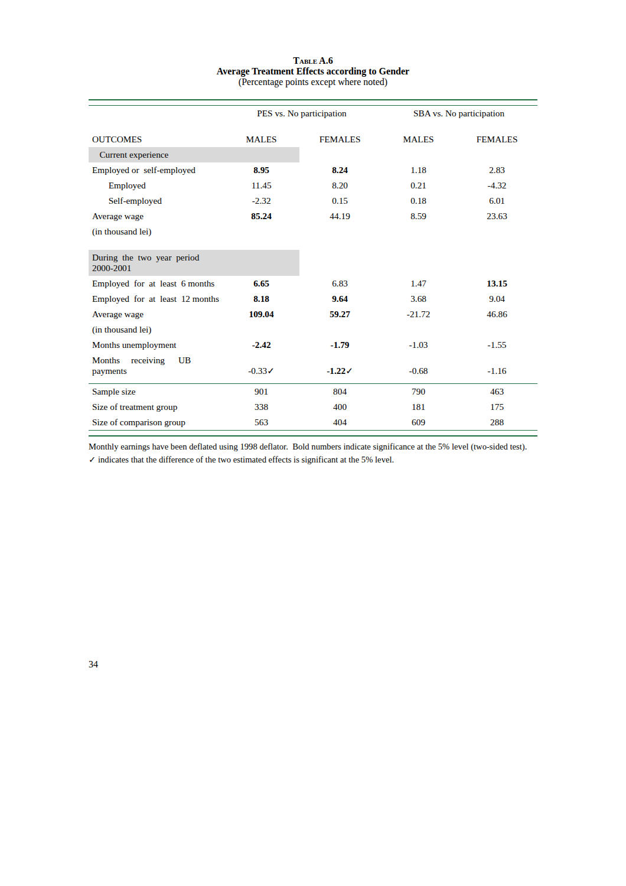Table A.6
Average Treatment Effects according to Gender
(Percentage points except where noted)
| | PES vs. No participation | SBA vs. No participation |
| OUTCOMES | MALES | FEMALES | MALES | FEMALES |
| Current experience | | | | |
| Employed or self-employed | 8.95 | 8.24 | 1.18 | 2.83 |
| Employed | 11.45 | 8.20 | 0.21 | -4.32 |
| Self-employed | -2.32 | 0.15 | 0.18 | 6.01 |
| Average wage | 85.24 | 44.19 | 8.59 | 23.63 |
| (in thousand lei) | | | | |
| During the two year period 2000-2001 | | | | |
| Employed for at least 6 months | 6.65 | 6.83 | 1.47 | 13.15 |
| Employed for at least 12 months | 8.18 | 9.64 | 3.68 | 9.04 |
| Average wage | 109.04 | 59.27 | -21.72 | 46.86 |
| (in thousand lei) | | | | |
| Months unemployment | -2.42 | -1.79 | -1.03 | -1.55 |
| Months receiving UB payments | -0.33 ✓ | -1.22 ✓ | -0.68 | -1.16 |
| Sample size | 901 | 804 | 790 | 463 |
| Size of treatment group | 338 | 400 | 181 | 175 |
| Size of comparison group | 563 | 404 | 609 | 288 |
Monthly earnings have been deflated using 1998 deflator. Bold numbers indicate significance at the 5% level (two-sided test).
✓ indicates that the difference of the two estimated effects is significant at the 5% level.
34